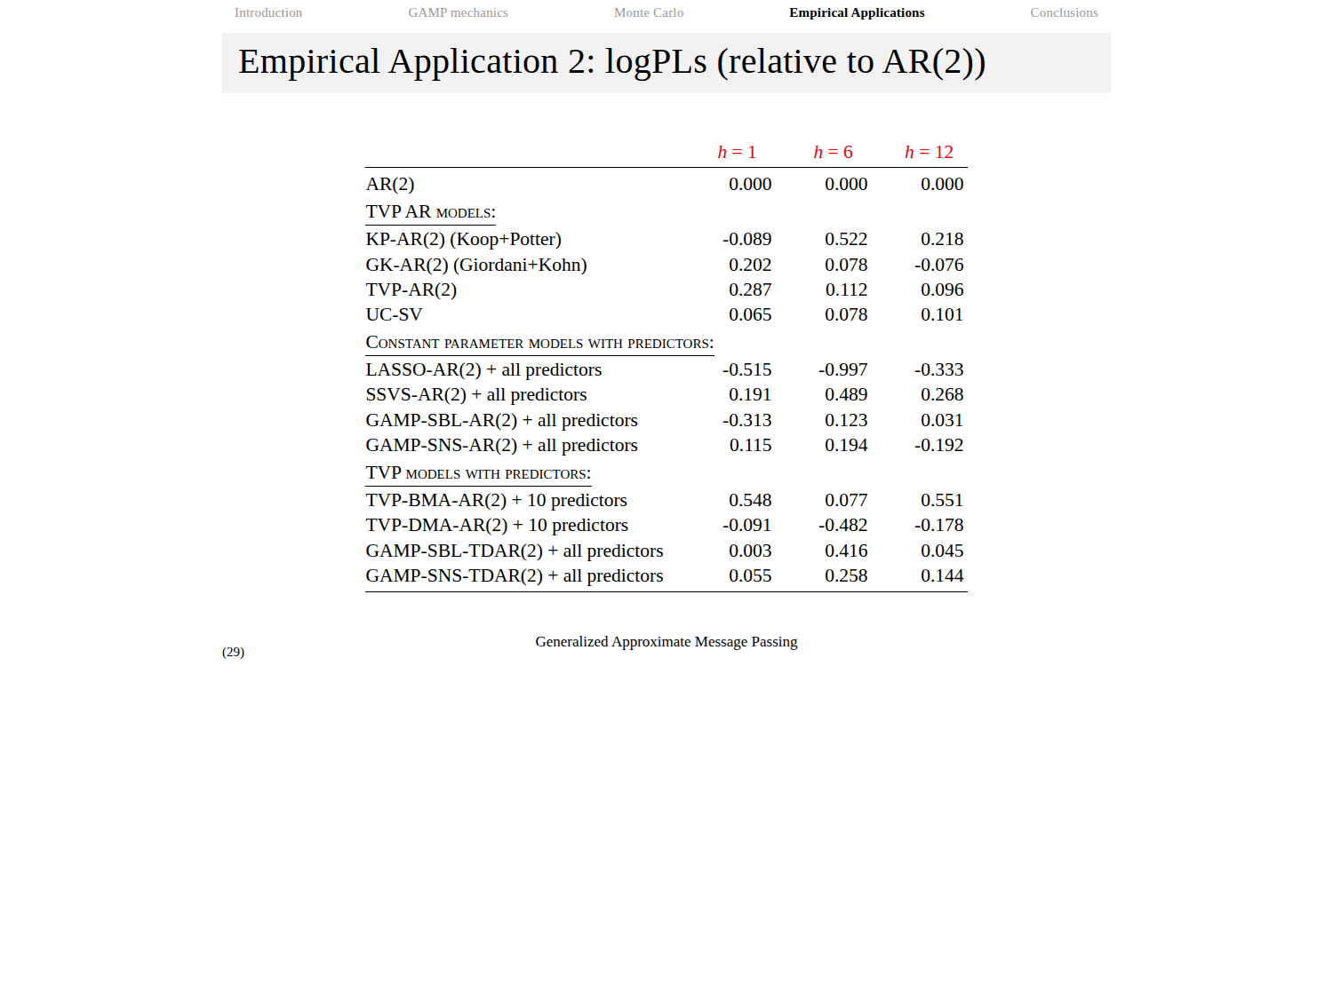Introduction GAMP mechanics Monte Carlo Empirical Applications Conclusions
Empirical Application 2: logPLs (relative to AR(2))
| | h = 1 | h = 6 | h = 12 |
| --- | --- | --- | --- |
| AR(2) | 0.000 | 0.000 | 0.000 |
| TVP AR models: |
| KP-AR(2) (Koop+Potter) | -0.089 | 0.522 | 0.218 |
| GK-AR(2) (Giordani+Kohn) | 0.202 | 0.078 | -0.076 |
| TVP-AR(2) | 0.287 | 0.112 | 0.096 |
| UC-SV | 0.065 | 0.078 | 0.101 |
| Constant parameter models with predictors: |
| LASSO-AR(2) + all predictors | -0.515 | -0.997 | -0.333 |
| SSVS-AR(2) + all predictors | 0.191 | 0.489 | 0.268 |
| GAMP-SBL-AR(2) + all predictors | -0.313 | 0.123 | 0.031 |
| GAMP-SNS-AR(2) + all predictors | 0.115 | 0.194 | -0.192 |
| TVP models with predictors: |
| TVP-BMA-AR(2) + 10 predictors | 0.548 | 0.077 | 0.551 |
| TVP-DMA-AR(2) + 10 predictors | -0.091 | -0.482 | -0.178 |
| GAMP-SBL-TDAR(2) + all predictors | 0.003 | 0.416 | 0.045 |
| GAMP-SNS-TDAR(2) + all predictors | 0.055 | 0.258 | 0.144 |
(29) Generalized Approximate Message Passing